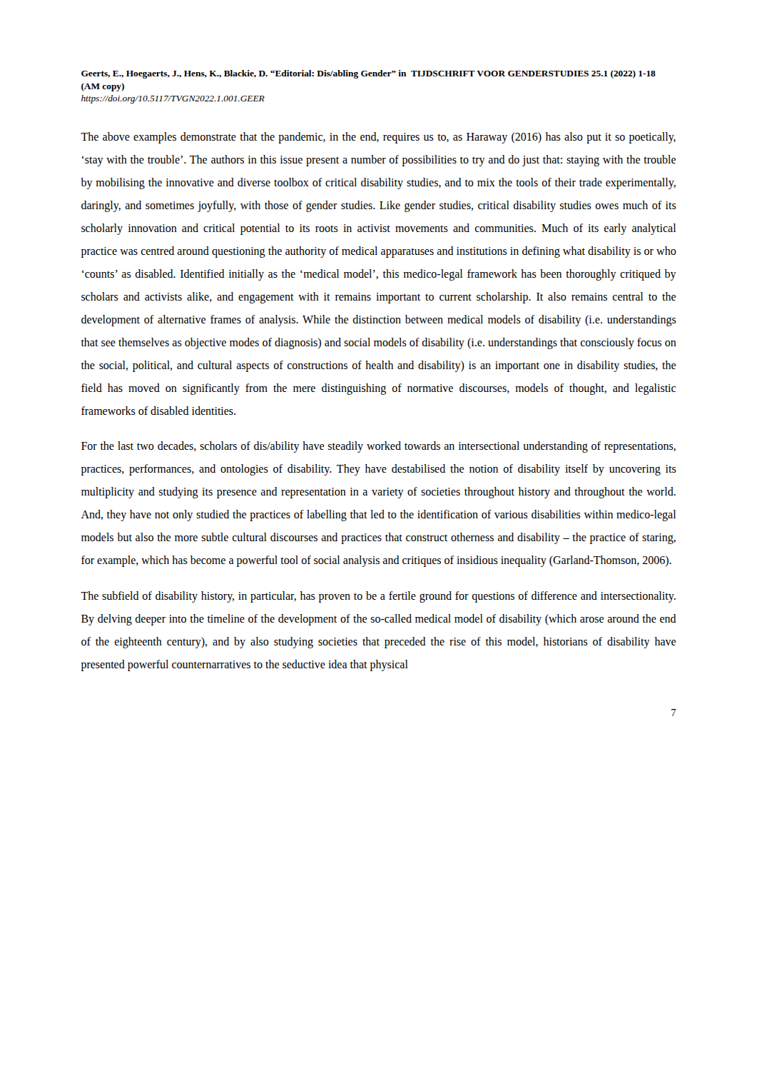Geerts, E., Hoegaerts, J., Hens, K., Blackie, D. “Editorial: Dis/abling Gender” in TIJDSCHRIFT VOOR GENDERSTUDIES 25.1 (2022) 1-18 (AM copy)
https://doi.org/10.5117/TVGN2022.1.001.GEER
The above examples demonstrate that the pandemic, in the end, requires us to, as Haraway (2016) has also put it so poetically, ‘stay with the trouble’. The authors in this issue present a number of possibilities to try and do just that: staying with the trouble by mobilising the innovative and diverse toolbox of critical disability studies, and to mix the tools of their trade experimentally, daringly, and sometimes joyfully, with those of gender studies. Like gender studies, critical disability studies owes much of its scholarly innovation and critical potential to its roots in activist movements and communities. Much of its early analytical practice was centred around questioning the authority of medical apparatuses and institutions in defining what disability is or who ‘counts’ as disabled. Identified initially as the ‘medical model’, this medico-legal framework has been thoroughly critiqued by scholars and activists alike, and engagement with it remains important to current scholarship. It also remains central to the development of alternative frames of analysis. While the distinction between medical models of disability (i.e. understandings that see themselves as objective modes of diagnosis) and social models of disability (i.e. understandings that consciously focus on the social, political, and cultural aspects of constructions of health and disability) is an important one in disability studies, the field has moved on significantly from the mere distinguishing of normative discourses, models of thought, and legalistic frameworks of disabled identities.
For the last two decades, scholars of dis/ability have steadily worked towards an intersectional understanding of representations, practices, performances, and ontologies of disability. They have destabilised the notion of disability itself by uncovering its multiplicity and studying its presence and representation in a variety of societies throughout history and throughout the world. And, they have not only studied the practices of labelling that led to the identification of various disabilities within medico-legal models but also the more subtle cultural discourses and practices that construct otherness and disability – the practice of staring, for example, which has become a powerful tool of social analysis and critiques of insidious inequality (Garland-Thomson, 2006).
The subfield of disability history, in particular, has proven to be a fertile ground for questions of difference and intersectionality. By delving deeper into the timeline of the development of the so-called medical model of disability (which arose around the end of the eighteenth century), and by also studying societies that preceded the rise of this model, historians of disability have presented powerful counternarratives to the seductive idea that physical
7